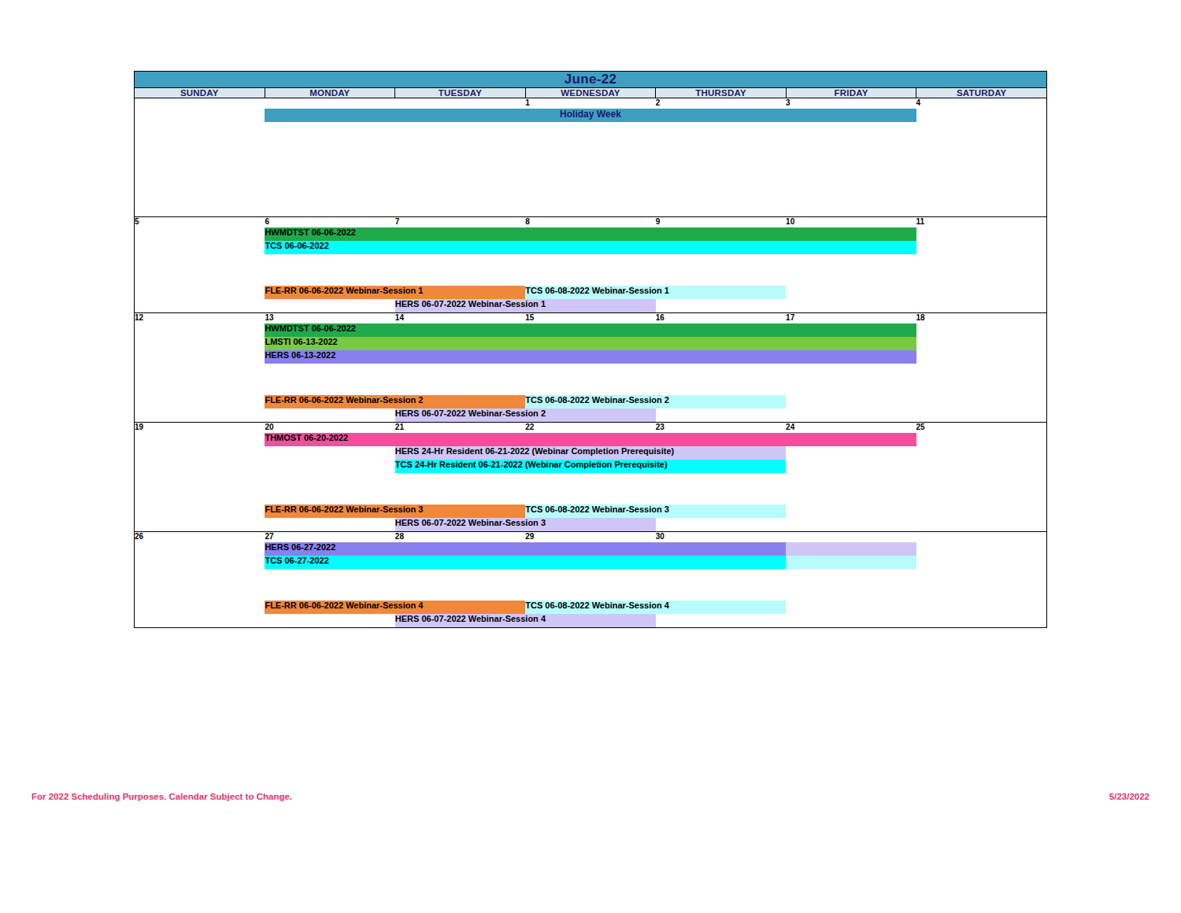| June-22 |
| SUNDAY | MONDAY | TUESDAY | WEDNESDAY | THURSDAY | FRIDAY | SATURDAY |
| / / / / 1 / 2 / 3 / 4 / / / Holiday Week / / |
| / 5 / 6 / 7 / 8 / 9 / 10 / 11 / / / HWMDTST 06-06-2022 / / / / TCS 06-06-2022 / / / / FLE-RR 06-06-2022 Webinar-Session 1 / TCS 06-08-2022 Webinar-Session 1 / / / / / / HERS 06-07-2022 Webinar-Session 1 / / / / |
| / 12 / 13 / 14 / 15 / 16 / 17 / 18 / / / HWMDTST 06-06-2022 / / / / LMSTI 06-13-2022 / / / / HERS 06-13-2022 / / / / FLE-RR 06-06-2022 Webinar-Session 2 / TCS 06-08-2022 Webinar-Session 2 / / / / / / HERS 06-07-2022 Webinar-Session 2 / / / / |
| / 19 / 20 / 21 / 22 / 23 / 24 / 25 / / / THMOST 06-20-2022 / / / / / HERS 24-Hr Resident 06-21-2022 (Webinar Completion Prerequisite) / / / / / / TCS 24-Hr Resident 06-21-2022 (Webinar Completion Prerequisite) / / / / / FLE-RR 06-06-2022 Webinar-Session 3 / TCS 06-08-2022 Webinar-Session 3 / / / / / / HERS 06-07-2022 Webinar-Session 3 / / / / |
| / 26 / 27 / 28 / 29 / 30 / / / / / HERS 06-27-2022 / / / / / TCS 06-27-2022 / / / / / FLE-RR 06-06-2022 Webinar-Session 4 / TCS 06-08-2022 Webinar-Session 4 / / / / / / HERS 06-07-2022 Webinar-Session 4 / / / / |
For 2022 Scheduling Purposes. Calendar Subject to Change.
5/23/2022